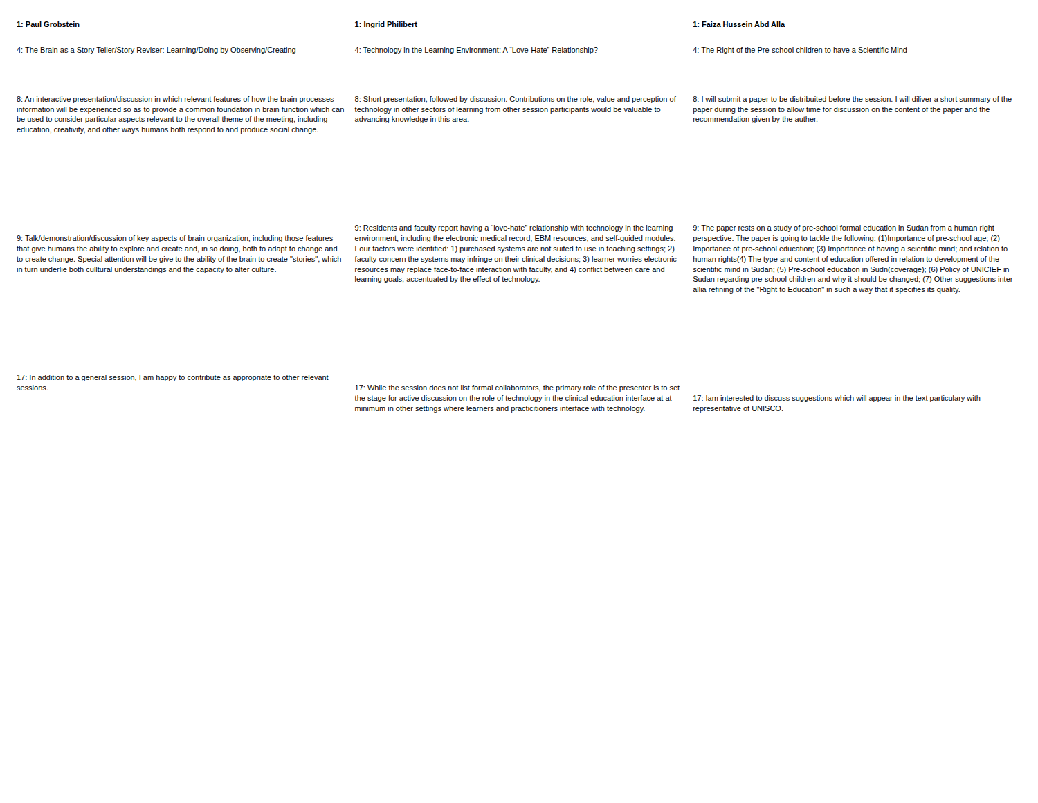| 1: Paul Grobstein 4: The Brain as a Story Teller/Story Reviser: Learning/Doing by Observing/Creating 8: An interactive presentation/discussion in which relevant features of how the brain processes information will be experienced so as to provide a common foundation in brain function which can be used to consider particular aspects relevant to the overall theme of the meeting, including education, creativity, and other ways humans both respond to and produce social change. 9: Talk/demonstration/discussion of key aspects of brain organization, including those features that give humans the ability to explore and create and, in so doing, both to adapt to change and to create change. Special attention will be give to the ability of the brain to create "stories", which in turn underlie both culltural understandings and the capacity to alter culture. 17: In addition to a general session, I am happy to contribute as appropriate to other relevant sessions. | 1: Ingrid Philibert 4: Technology in the Learning Environment: A “Love-Hate” Relationship? 8: Short presentation, followed by discussion. Contributions on the role, value and perception of technology in other sectors of learning from other session participants would be valuable to advancing knowledge in this area. 9: Residents and faculty report having a “love-hate” relationship with technology in the learning environment, including the electronic medical record, EBM resources, and self-guided modules. Four factors were identified: 1) purchased systems are not suited to use in teaching settings; 2) faculty concern the systems may infringe on their clinical decisions; 3) learner worries electronic resources may replace face-to-face interaction with faculty, and 4) conflict between care and learning goals, accentuated by the effect of technology. 17: While the session does not list formal collaborators, the primary role of the presenter is to set the stage for active discussion on the role of technology in the clinical-education interface at at minimum in other settings where learners and practicitioners interface with technology. | 1: Faiza Hussein Abd Alla 4: The Right of the Pre-school children to have a Scientific Mind 8: I will submit a paper to be distribuited before the session. I will diliver a short summary of the paper during the session to allow time for discussion on the content of the paper and the recommendation given by the auther. 9: The paper rests on a study of pre-school formal education in Sudan from a human right perspective. The paper is going to tackle the following: (1)Importance of pre-school age; (2) Importance of pre-school education; (3) Importance of having a scientific mind; and relation to human rights(4) The type and content of education offered in relation to development of the scientific mind in Sudan; (5) Pre-school education in Sudn(coverage); (6) Policy of UNICIEF in Sudan regarding pre-school children and why it should be changed; (7) Other suggestions inter allia refining of the "Right to Education" in such a way that it specifies its quality. 17: Iam interested to discuss suggestions which will appear in the text particulary with representative of UNISCO. |